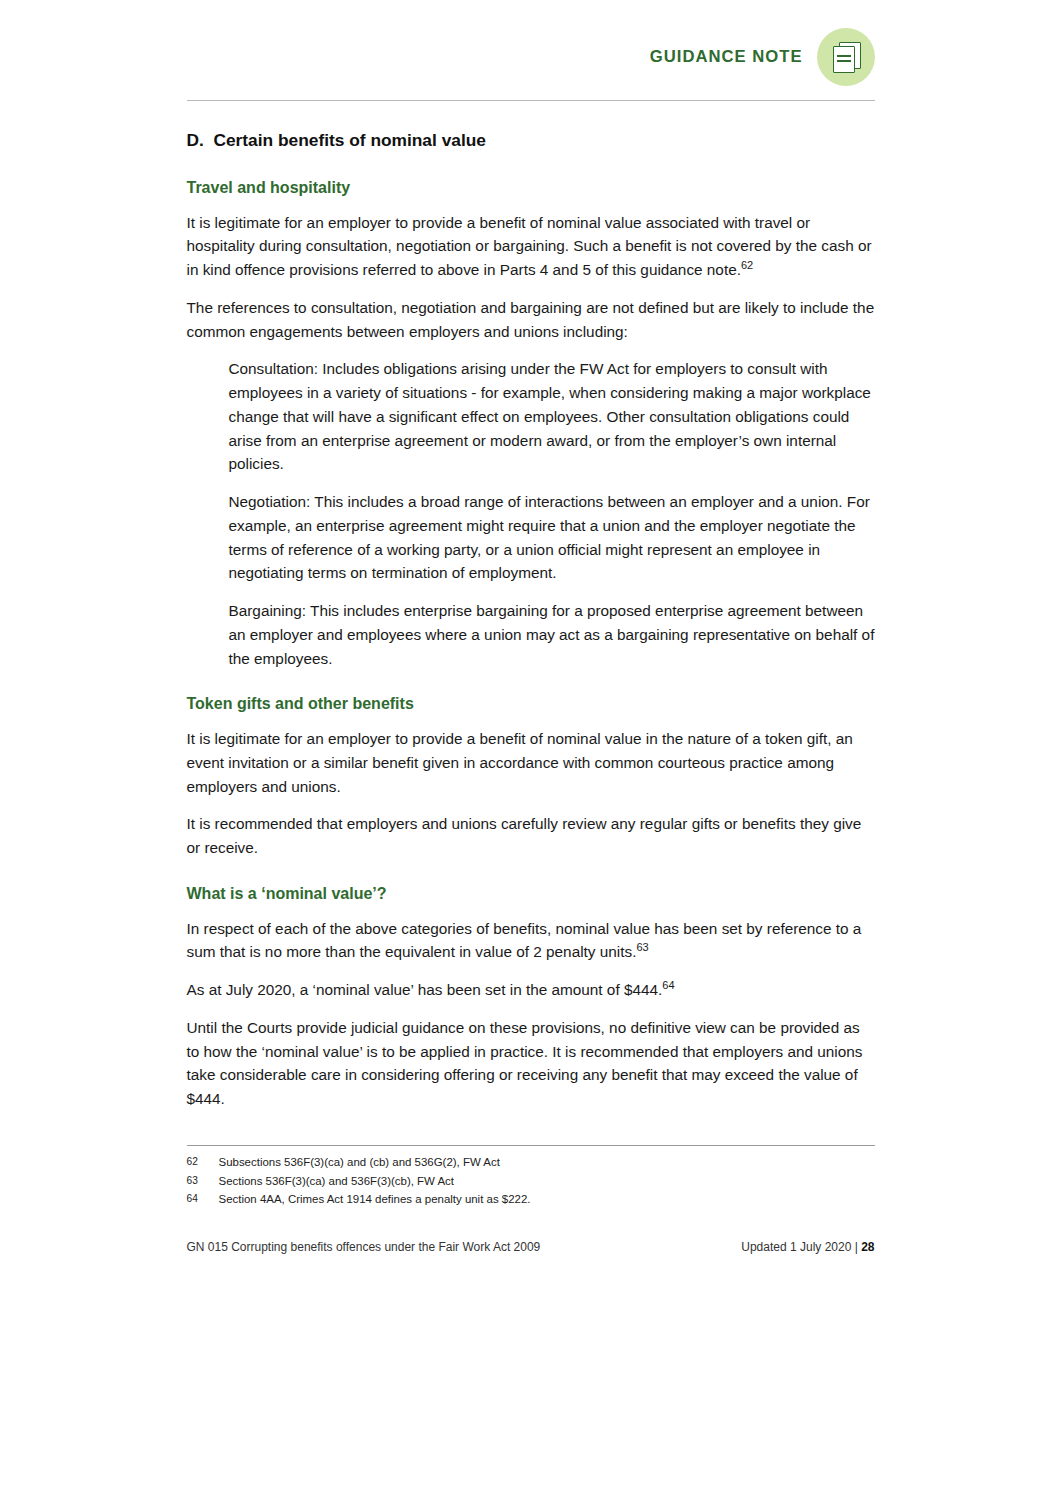Guidance Note
D. Certain benefits of nominal value
Travel and hospitality
It is legitimate for an employer to provide a benefit of nominal value associated with travel or hospitality during consultation, negotiation or bargaining. Such a benefit is not covered by the cash or in kind offence provisions referred to above in Parts 4 and 5 of this guidance note.62
The references to consultation, negotiation and bargaining are not defined but are likely to include the common engagements between employers and unions including:
Consultation: Includes obligations arising under the FW Act for employers to consult with employees in a variety of situations - for example, when considering making a major workplace change that will have a significant effect on employees. Other consultation obligations could arise from an enterprise agreement or modern award, or from the employer’s own internal policies.
Negotiation: This includes a broad range of interactions between an employer and a union. For example, an enterprise agreement might require that a union and the employer negotiate the terms of reference of a working party, or a union official might represent an employee in negotiating terms on termination of employment.
Bargaining: This includes enterprise bargaining for a proposed enterprise agreement between an employer and employees where a union may act as a bargaining representative on behalf of the employees.
Token gifts and other benefits
It is legitimate for an employer to provide a benefit of nominal value in the nature of a token gift, an event invitation or a similar benefit given in accordance with common courteous practice among employers and unions.
It is recommended that employers and unions carefully review any regular gifts or benefits they give or receive.
What is a ‘nominal value’?
In respect of each of the above categories of benefits, nominal value has been set by reference to a sum that is no more than the equivalent in value of 2 penalty units.63
As at July 2020, a ‘nominal value’ has been set in the amount of $444.64
Until the Courts provide judicial guidance on these provisions, no definitive view can be provided as to how the ‘nominal value’ is to be applied in practice. It is recommended that employers and unions take considerable care in considering offering or receiving any benefit that may exceed the value of $444.
62 Subsections 536F(3)(ca) and (cb) and 536G(2), FW Act
63 Sections 536F(3)(ca) and 536F(3)(cb), FW Act
64 Section 4AA, Crimes Act 1914 defines a penalty unit as $222.
GN 015 Corrupting benefits offences under the Fair Work Act 2009
Updated 1 July 2020 | 28